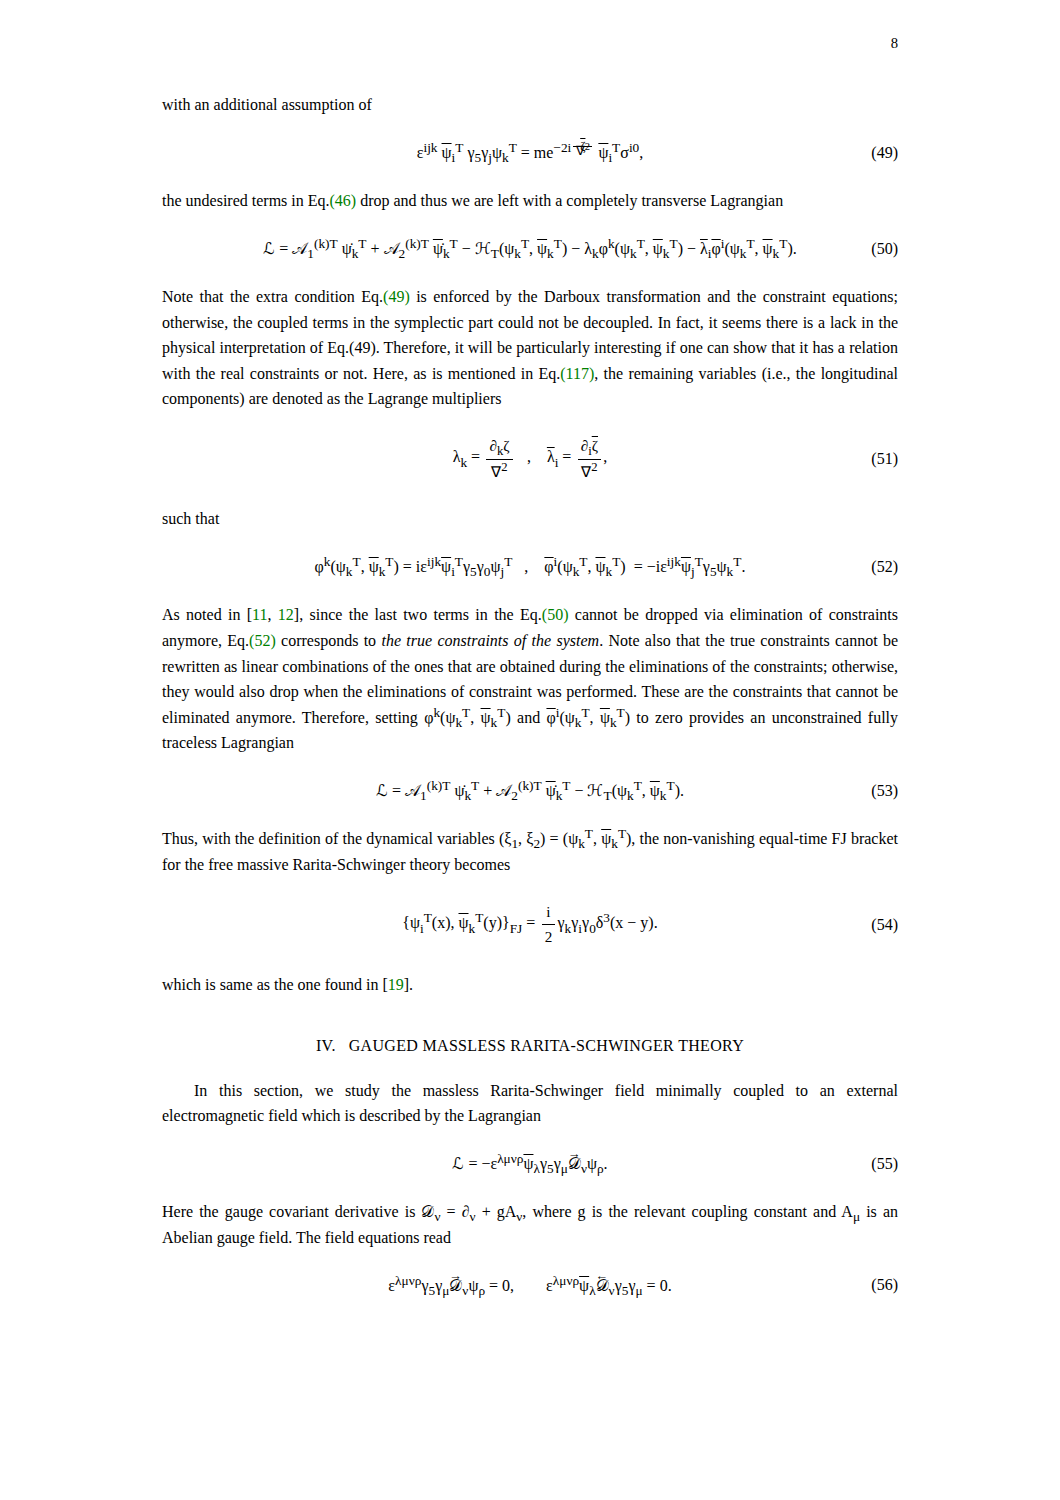8
with an additional assumption of
εijk ψiT γ5γjψkT = me−2iζ∇2 ψiTσi0, (49)
the undesired terms in Eq.(46) drop and thus we are left with a completely transverse Lagrangian
ℒ = 𝒜1(k)T ψ̇kT + 𝒜2(k)T ψ̇kT − ℋT(ψkT, ψkT) − λkφk(ψkT, ψkT) − λiφi(ψkT, ψkT). (50)
Note that the extra condition Eq.(49) is enforced by the Darboux transformation and the constraint equations; otherwise, the coupled terms in the symplectic part could not be decoupled. In fact, it seems there is a lack in the physical interpretation of Eq.(49). Therefore, it will be particularly interesting if one can show that it has a relation with the real constraints or not. Here, as is mentioned in Eq.(117), the remaining variables (i.e., the longitudinal components) are denoted as the Lagrange multipliers
λk = ∂kζ∇2 , λi = ∂iζ∇2, (51)
such that
φk(ψkT, ψkT) = iεijkψiTγ5γ0ψjT , φi(ψkT, ψkT) = −iεijkψjTγ5ψkT. (52)
As noted in [11, 12], since the last two terms in the Eq.(50) cannot be dropped via elimination of constraints anymore, Eq.(52) corresponds to the true constraints of the system. Note also that the true constraints cannot be rewritten as linear combinations of the ones that are obtained during the eliminations of the constraints; otherwise, they would also drop when the eliminations of constraint was performed. These are the constraints that cannot be eliminated anymore. Therefore, setting φk(ψkT, ψkT) and φi(ψkT, ψkT) to zero provides an unconstrained fully traceless Lagrangian
ℒ = 𝒜1(k)T ψ̇kT + 𝒜2(k)T ψ̇kT − ℋT(ψkT, ψkT). (53)
Thus, with the definition of the dynamical variables (ξ1, ξ2) = (ψkT, ψkT), the non-vanishing equal-time FJ bracket for the free massive Rarita-Schwinger theory becomes
{ψiT(x), ψkT(y)}FJ = i 2γkγiγ0δ3(x − y). (54)
which is same as the one found in [19].
IV. Gauged Massless Rarita-Schwinger Theory
In this section, we study the massless Rarita-Schwinger field minimally coupled to an external electromagnetic field which is described by the Lagrangian
ℒ = −ελμνρψλγ5γμ𝒟→νψρ. (55)
Here the gauge covariant derivative is 𝒟ν = ∂ν + gAν, where g is the relevant coupling constant and Aμ is an Abelian gauge field. The field equations read
ελμνργ5γμ𝒟→νψρ = 0, ελμνρψλ𝒟←νγ5γμ = 0. (56)